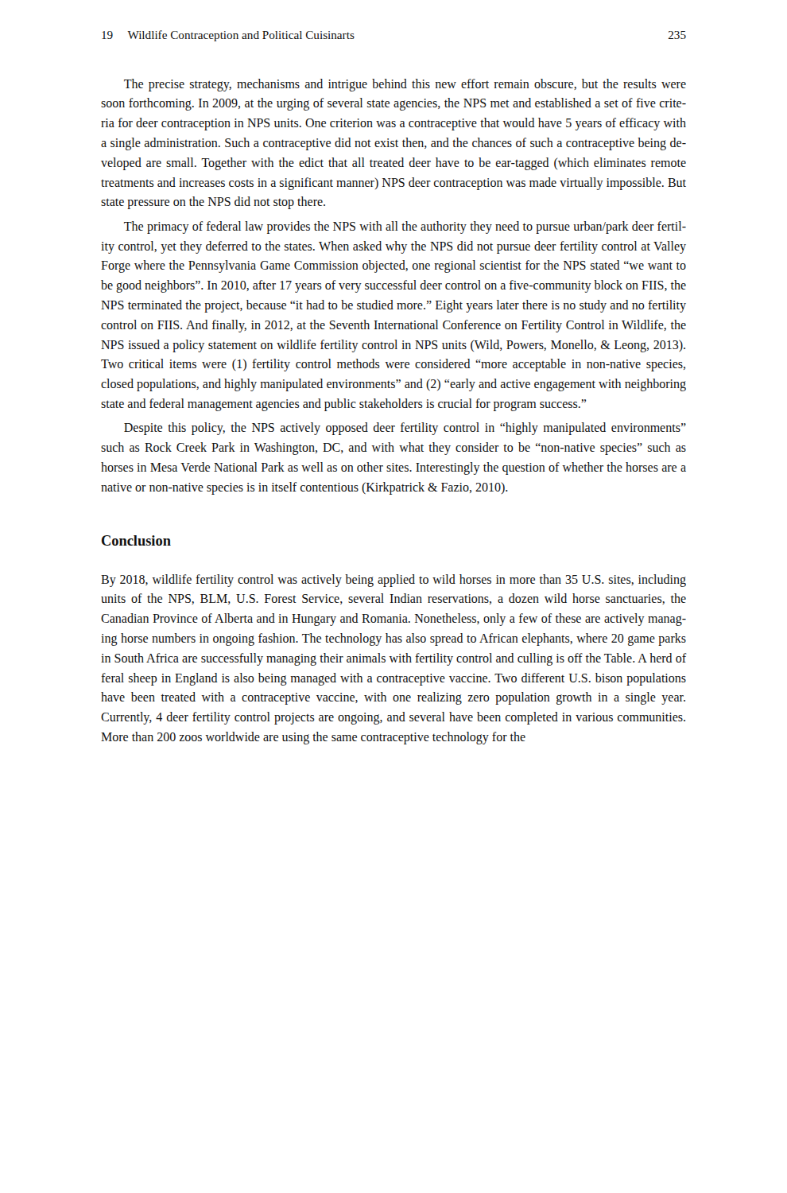19 Wildlife Contraception and Political Cuisinarts
235
The precise strategy, mechanisms and intrigue behind this new effort remain obscure, but the results were soon forthcoming. In 2009, at the urging of several state agencies, the NPS met and established a set of five criteria for deer contraception in NPS units. One criterion was a contraceptive that would have 5 years of efficacy with a single administration. Such a contraceptive did not exist then, and the chances of such a contraceptive being developed are small. Together with the edict that all treated deer have to be ear-tagged (which eliminates remote treatments and increases costs in a significant manner) NPS deer contraception was made virtually impossible. But state pressure on the NPS did not stop there.
The primacy of federal law provides the NPS with all the authority they need to pursue urban/park deer fertility control, yet they deferred to the states. When asked why the NPS did not pursue deer fertility control at Valley Forge where the Pennsylvania Game Commission objected, one regional scientist for the NPS stated “we want to be good neighbors”. In 2010, after 17 years of very successful deer control on a five-community block on FIIS, the NPS terminated the project, because “it had to be studied more.” Eight years later there is no study and no fertility control on FIIS. And finally, in 2012, at the Seventh International Conference on Fertility Control in Wildlife, the NPS issued a policy statement on wildlife fertility control in NPS units (Wild, Powers, Monello, & Leong, 2013). Two critical items were (1) fertility control methods were considered “more acceptable in non-native species, closed populations, and highly manipulated environments” and (2) “early and active engagement with neighboring state and federal management agencies and public stakeholders is crucial for program success.”
Despite this policy, the NPS actively opposed deer fertility control in “highly manipulated environments” such as Rock Creek Park in Washington, DC, and with what they consider to be “non-native species” such as horses in Mesa Verde National Park as well as on other sites. Interestingly the question of whether the horses are a native or non-native species is in itself contentious (Kirkpatrick & Fazio, 2010).
Conclusion
By 2018, wildlife fertility control was actively being applied to wild horses in more than 35 U.S. sites, including units of the NPS, BLM, U.S. Forest Service, several Indian reservations, a dozen wild horse sanctuaries, the Canadian Province of Alberta and in Hungary and Romania. Nonetheless, only a few of these are actively managing horse numbers in ongoing fashion. The technology has also spread to African elephants, where 20 game parks in South Africa are successfully managing their animals with fertility control and culling is off the Table. A herd of feral sheep in England is also being managed with a contraceptive vaccine. Two different U.S. bison populations have been treated with a contraceptive vaccine, with one realizing zero population growth in a single year. Currently, 4 deer fertility control projects are ongoing, and several have been completed in various communities. More than 200 zoos worldwide are using the same contraceptive technology for the